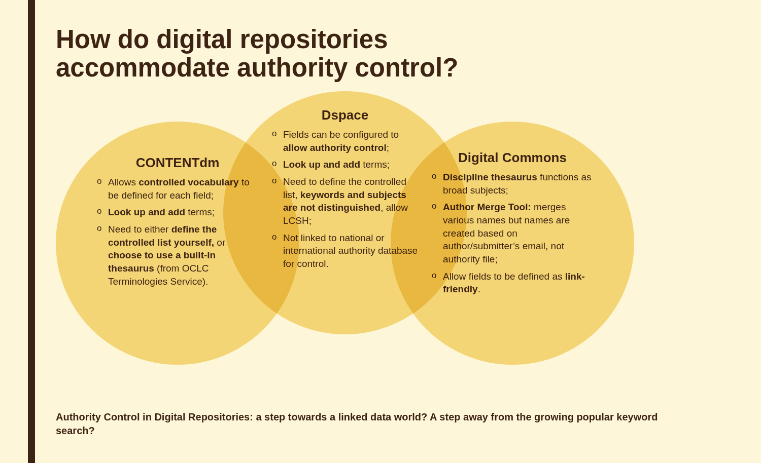How do digital repositories accommodate authority control?
CONTENTdm
Allows controlled vocabulary to be defined for each field;
Look up and add terms;
Need to either define the controlled list yourself, or choose to use a built-in thesaurus (from OCLC Terminologies Service).
Dspace
Fields can be configured to allow authority control;
Look up and add terms;
Need to define the controlled list, keywords and subjects are not distinguished, allow LCSH;
Not linked to national or international authority database for control.
Digital Commons
Discipline thesaurus functions as broad subjects;
Author Merge Tool: merges various names but names are created based on author/submitter’s email, not authority file;
Allow fields to be defined as link-friendly.
Authority Control in Digital Repositories: a step towards a linked data world? A step away from the growing popular keyword search?